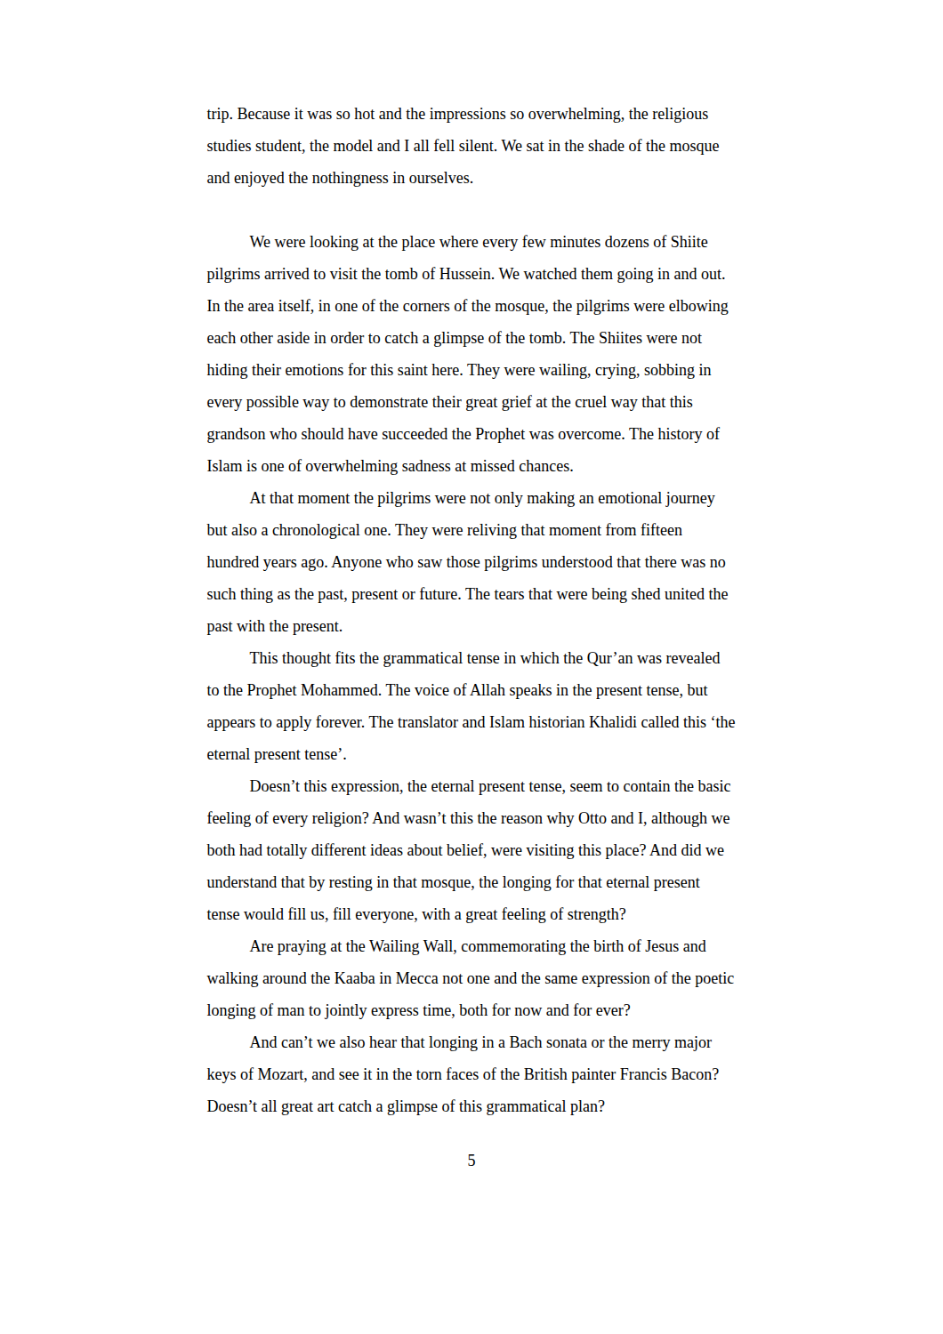trip. Because it was so hot and the impressions so overwhelming, the religious studies student, the model and I all fell silent. We sat in the shade of the mosque and enjoyed the nothingness in ourselves.
We were looking at the place where every few minutes dozens of Shiite pilgrims arrived to visit the tomb of Hussein. We watched them going in and out. In the area itself, in one of the corners of the mosque, the pilgrims were elbowing each other aside in order to catch a glimpse of the tomb. The Shiites were not hiding their emotions for this saint here. They were wailing, crying, sobbing in every possible way to demonstrate their great grief at the cruel way that this grandson who should have succeeded the Prophet was overcome. The history of Islam is one of overwhelming sadness at missed chances.
At that moment the pilgrims were not only making an emotional journey but also a chronological one. They were reliving that moment from fifteen hundred years ago. Anyone who saw those pilgrims understood that there was no such thing as the past, present or future. The tears that were being shed united the past with the present.
This thought fits the grammatical tense in which the Qur’an was revealed to the Prophet Mohammed. The voice of Allah speaks in the present tense, but appears to apply forever. The translator and Islam historian Khalidi called this ‘the eternal present tense’.
Doesn’t this expression, the eternal present tense, seem to contain the basic feeling of every religion? And wasn’t this the reason why Otto and I, although we both had totally different ideas about belief, were visiting this place? And did we understand that by resting in that mosque, the longing for that eternal present tense would fill us, fill everyone, with a great feeling of strength?
Are praying at the Wailing Wall, commemorating the birth of Jesus and walking around the Kaaba in Mecca not one and the same expression of the poetic longing of man to jointly express time, both for now and for ever?
And can’t we also hear that longing in a Bach sonata or the merry major keys of Mozart, and see it in the torn faces of the British painter Francis Bacon? Doesn’t all great art catch a glimpse of this grammatical plan?
5